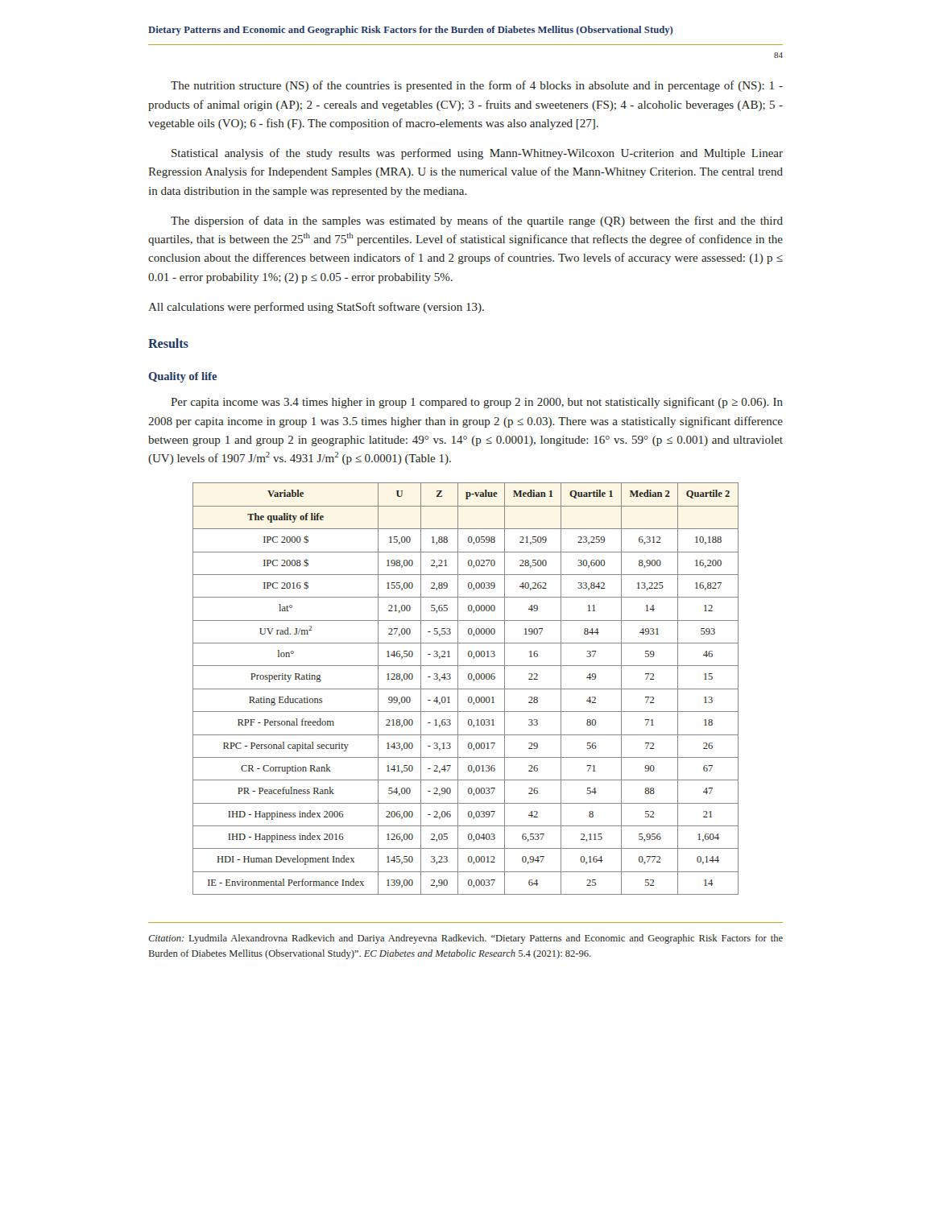Dietary Patterns and Economic and Geographic Risk Factors for the Burden of Diabetes Mellitus (Observational Study)
84
The nutrition structure (NS) of the countries is presented in the form of 4 blocks in absolute and in percentage of (NS): 1 - products of animal origin (AP); 2 - cereals and vegetables (CV); 3 - fruits and sweeteners (FS); 4 - alcoholic beverages (AB); 5 - vegetable oils (VO); 6 - fish (F). The composition of macro-elements was also analyzed [27].
Statistical analysis of the study results was performed using Mann-Whitney-Wilcoxon U-criterion and Multiple Linear Regression Analysis for Independent Samples (MRA). U is the numerical value of the Mann-Whitney Criterion. The central trend in data distribution in the sample was represented by the mediana.
The dispersion of data in the samples was estimated by means of the quartile range (QR) between the first and the third quartiles, that is between the 25th and 75th percentiles. Level of statistical significance that reflects the degree of confidence in the conclusion about the differences between indicators of 1 and 2 groups of countries. Two levels of accuracy were assessed: (1) p ≤ 0.01 - error probability 1%; (2) p ≤ 0.05 - error probability 5%.
All calculations were performed using StatSoft software (version 13).
Results
Quality of life
Per capita income was 3.4 times higher in group 1 compared to group 2 in 2000, but not statistically significant (p ≥ 0.06). In 2008 per capita income in group 1 was 3.5 times higher than in group 2 (p ≤ 0.03). There was a statistically significant difference between group 1 and group 2 in geographic latitude: 49° vs. 14° (p ≤ 0.0001), longitude: 16° vs. 59° (p ≤ 0.001) and ultraviolet (UV) levels of 1907 J/m2 vs. 4931 J/m2 (p ≤ 0.0001) (Table 1).
| Variable | U | Z | p-value | Median 1 | Quartile 1 | Median 2 | Quartile 2 |
| --- | --- | --- | --- | --- | --- | --- | --- |
| The quality of life | | | | | | | |
| IPC 2000 $ | 15,00 | 1,88 | 0,0598 | 21,509 | 23,259 | 6,312 | 10,188 |
| IPC 2008 $ | 198,00 | 2,21 | 0,0270 | 28,500 | 30,600 | 8,900 | 16,200 |
| IPC 2016 $ | 155,00 | 2,89 | 0,0039 | 40,262 | 33,842 | 13,225 | 16,827 |
| lat° | 21,00 | 5,65 | 0,0000 | 49 | 11 | 14 | 12 |
| UV rad. J/m 2 | 27,00 | - 5,53 | 0,0000 | 1907 | 844 | 4931 | 593 |
| lon° | 146,50 | - 3,21 | 0,0013 | 16 | 37 | 59 | 46 |
| Prosperity Rating | 128,00 | - 3,43 | 0,0006 | 22 | 49 | 72 | 15 |
| Rating Educations | 99,00 | - 4,01 | 0,0001 | 28 | 42 | 72 | 13 |
| RPF - Personal freedom | 218,00 | - 1,63 | 0,1031 | 33 | 80 | 71 | 18 |
| RPC - Personal capital security | 143,00 | - 3,13 | 0,0017 | 29 | 56 | 72 | 26 |
| CR - Corruption Rank | 141,50 | - 2,47 | 0,0136 | 26 | 71 | 90 | 67 |
| PR - Peacefulness Rank | 54,00 | - 2,90 | 0,0037 | 26 | 54 | 88 | 47 |
| IHD - Happiness index 2006 | 206,00 | - 2,06 | 0,0397 | 42 | 8 | 52 | 21 |
| IHD - Happiness index 2016 | 126,00 | 2,05 | 0,0403 | 6,537 | 2,115 | 5,956 | 1,604 |
| HDI - Human Development Index | 145,50 | 3,23 | 0,0012 | 0,947 | 0,164 | 0,772 | 0,144 |
| IE - Environmental Performance Index | 139,00 | 2,90 | 0,0037 | 64 | 25 | 52 | 14 |
Citation: Lyudmila Alexandrovna Radkevich and Dariya Andreyevna Radkevich. “Dietary Patterns and Economic and Geographic Risk Factors for the Burden of Diabetes Mellitus (Observational Study)”. EC Diabetes and Metabolic Research 5.4 (2021): 82-96.